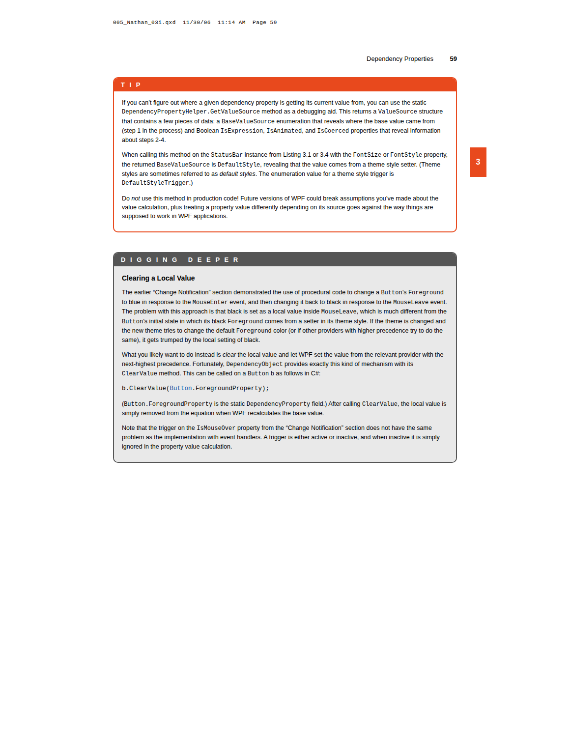005_Nathan_03i.qxd 11/30/06 11:14 AM Page 59
Dependency Properties 59
3
T I P
If you can’t figure out where a given dependency property is getting its current value from, you can use the static DependencyPropertyHelper.GetValueSource method as a debugging aid. This returns a ValueSource structure that contains a few pieces of data: a BaseValueSource enumeration that reveals where the base value came from (step 1 in the process) and Boolean IsExpression, IsAnimated, and IsCoerced properties that reveal information about steps 2-4.
When calling this method on the StatusBar instance from Listing 3.1 or 3.4 with the FontSize or FontStyle property, the returned BaseValueSource is DefaultStyle, revealing that the value comes from a theme style setter. (Theme styles are sometimes referred to as default styles. The enumeration value for a theme style trigger is DefaultStyleTrigger.)
Do not use this method in production code! Future versions of WPF could break assumptions you’ve made about the value calculation, plus treating a property value differently depending on its source goes against the way things are supposed to work in WPF applications.
D I G G I N G D E E P E R
Clearing a Local Value
The earlier “Change Notification” section demonstrated the use of procedural code to change a Button’s Foreground to blue in response to the MouseEnter event, and then changing it back to black in response to the MouseLeave event. The problem with this approach is that black is set as a local value inside MouseLeave, which is much different from the Button’s initial state in which its black Foreground comes from a setter in its theme style. If the theme is changed and the new theme tries to change the default Foreground color (or if other providers with higher precedence try to do the same), it gets trumped by the local setting of black.
What you likely want to do instead is clear the local value and let WPF set the value from the relevant provider with the next-highest precedence. Fortunately, DependencyObject provides exactly this kind of mechanism with its ClearValue method. This can be called on a Button b as follows in C#:
b.ClearValue(Button.ForegroundProperty);
(Button.ForegroundProperty is the static DependencyProperty field.) After calling ClearValue, the local value is simply removed from the equation when WPF recalculates the base value.
Note that the trigger on the IsMouseOver property from the “Change Notification” section does not have the same problem as the implementation with event handlers. A trigger is either active or inactive, and when inactive it is simply ignored in the property value calculation.